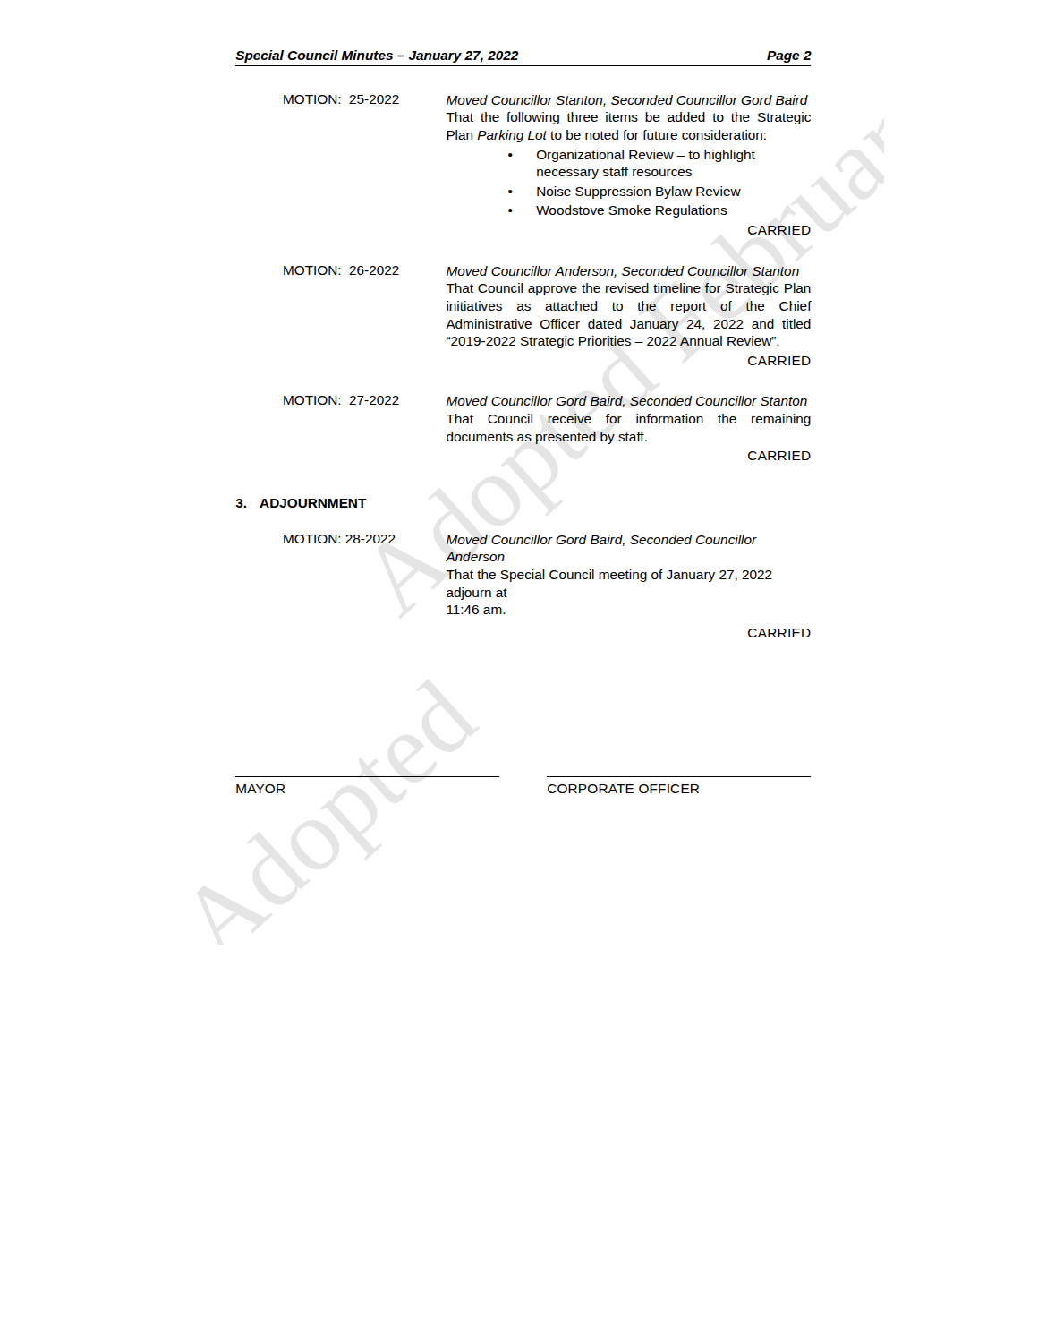Adopted February 7, 2022 Adopted
Special Council Minutes – January 27, 2022
Page 2
MOTION: 25-2022
Moved Councillor Stanton, Seconded Councillor Gord Baird That the following three items be added to the Strategic Plan Parking Lot to be noted for future consideration:
Organizational Review – to highlight necessary staff resources
Noise Suppression Bylaw Review
Woodstove Smoke Regulations
CARRIED
MOTION: 26-2022
Moved Councillor Anderson, Seconded Councillor Stanton That Council approve the revised timeline for Strategic Plan initiatives as attached to the report of the Chief Administrative Officer dated January 24, 2022 and titled “2019-2022 Strategic Priorities – 2022 Annual Review”.
CARRIED
MOTION: 27-2022
Moved Councillor Gord Baird, Seconded Councillor Stanton That Council receive for information the remaining documents as presented by staff.
CARRIED
3. ADJOURNMENT
MOTION: 28-2022
Moved Councillor Gord Baird, Seconded Councillor Anderson That the Special Council meeting of January 27, 2022 adjourn at
11:46 am.
CARRIED
MAYOR
CORPORATE OFFICER